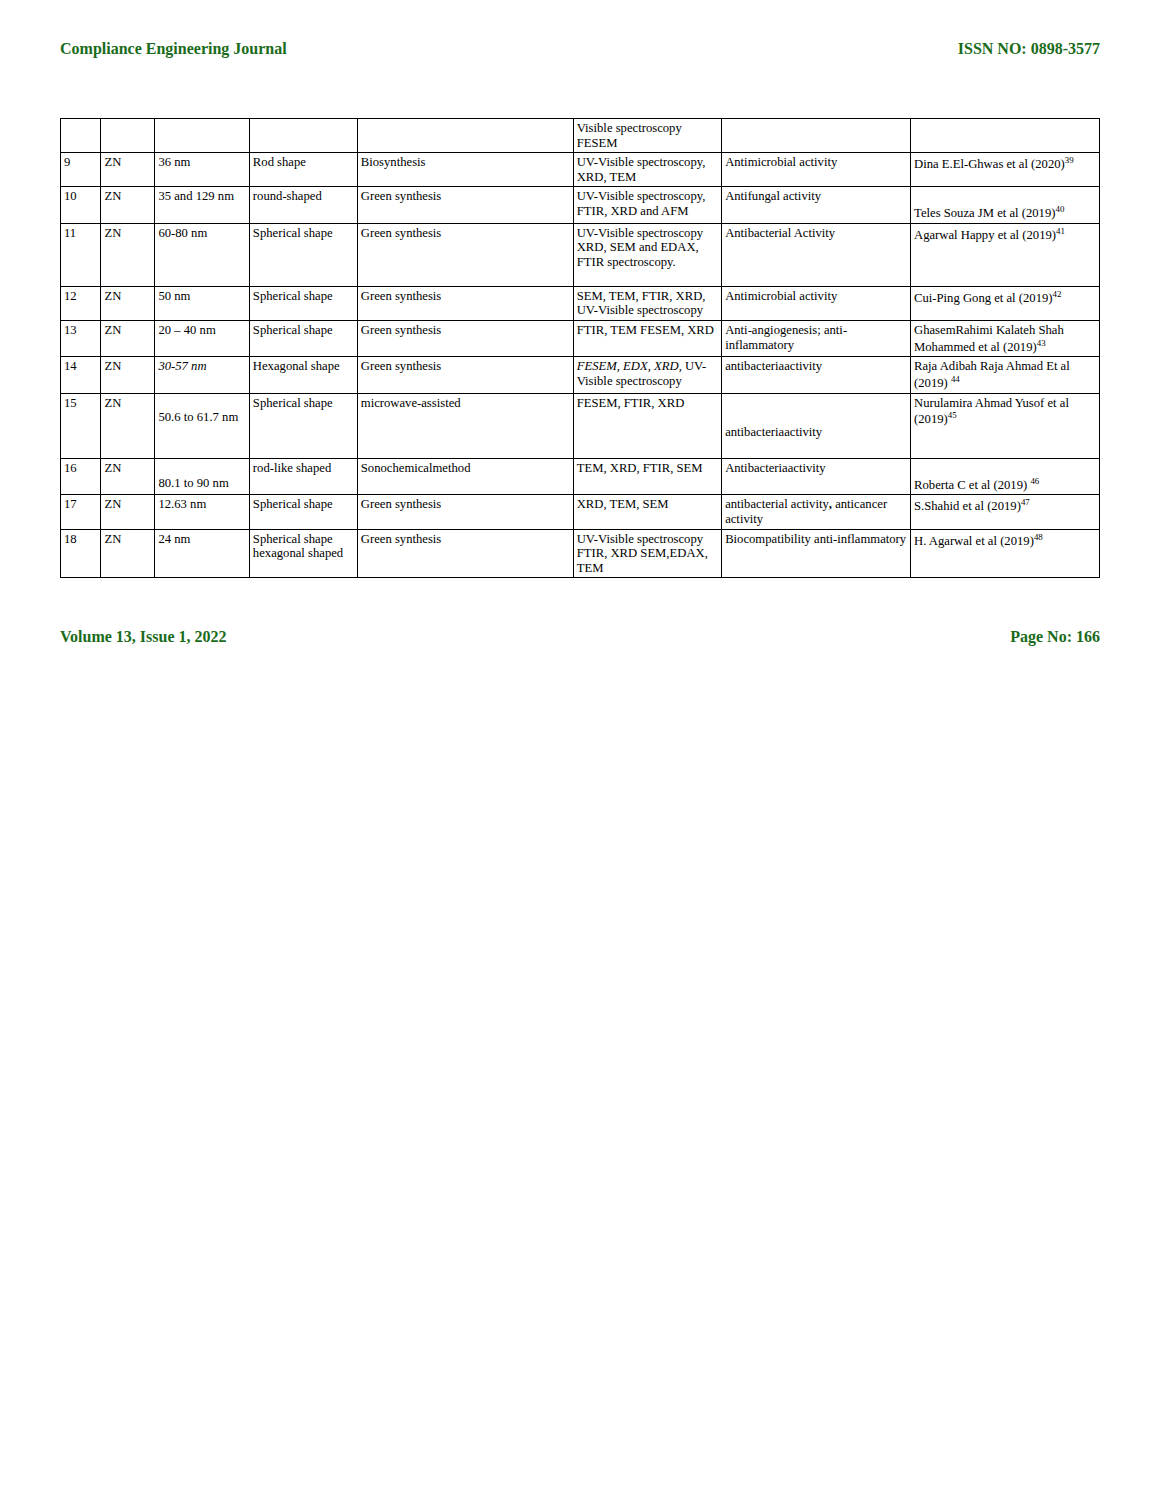Compliance Engineering Journal ISSN NO: 0898-3577
| | | | | | Visible spectroscopy FESEM | | |
| 9 | ZN | 36 nm | Rod shape | Biosynthesis | UV-Visible spectroscopy, XRD, TEM | Antimicrobial activity | Dina E.El-Ghwas et al (2020) 39 |
| 10 | ZN | 35 and 129 nm | round-shaped | Green synthesis | UV-Visible spectroscopy, FTIR, XRD and AFM | Antifungal activity | Teles Souza JM et al (2019) 40 |
| 11 | ZN | 60-80 nm | Spherical shape | Green synthesis | UV-Visible spectroscopy XRD, SEM and EDAX, FTIR spectroscopy. | Antibacterial Activity | Agarwal Happy et al (2019) 41 |
| 12 | ZN | 50 nm | Spherical shape | Green synthesis | SEM, TEM, FTIR, XRD, UV-Visible spectroscopy | Antimicrobial activity | Cui-Ping Gong et al (2019) 42 |
| 13 | ZN | 20 – 40 nm | Spherical shape | Green synthesis | FTIR, TEM FESEM, XRD | Anti-angiogenesis; anti-inflammatory | GhasemRahimi Kalateh Shah Mohammed et al (2019) 43 |
| 14 | ZN | 30-57 nm | Hexagonal shape | Green synthesis | FESEM, EDX, XRD, UV-Visible spectroscopy | antibacteriaactivity | Raja Adibah Raja Ahmad Et al (2019) 44 |
| 15 | ZN | 50.6 to 61.7 nm | Spherical shape | microwave-assisted | FESEM, FTIR, XRD | antibacteriaactivity | Nurulamira Ahmad Yusof et al (2019) 45 |
| 16 | ZN | 80.1 to 90 nm | rod-like shaped | Sonochemicalmethod | TEM, XRD, FTIR, SEM | Antibacteriaactivity | Roberta C et al (2019) 46 |
| 17 | ZN | 12.63 nm | Spherical shape | Green synthesis | XRD, TEM, SEM | antibacterial activity , anticancer activity | S.Shahid et al (2019) 47 |
| 18 | ZN | 24 nm | Spherical shape hexagonal shaped | Green synthesis | UV-Visible spectroscopy FTIR, XRD SEM,EDAX, TEM | Biocompatibility anti-inflammatory | H. Agarwal et al (2019) 48 |
Volume 13, Issue 1, 2022 Page No: 166